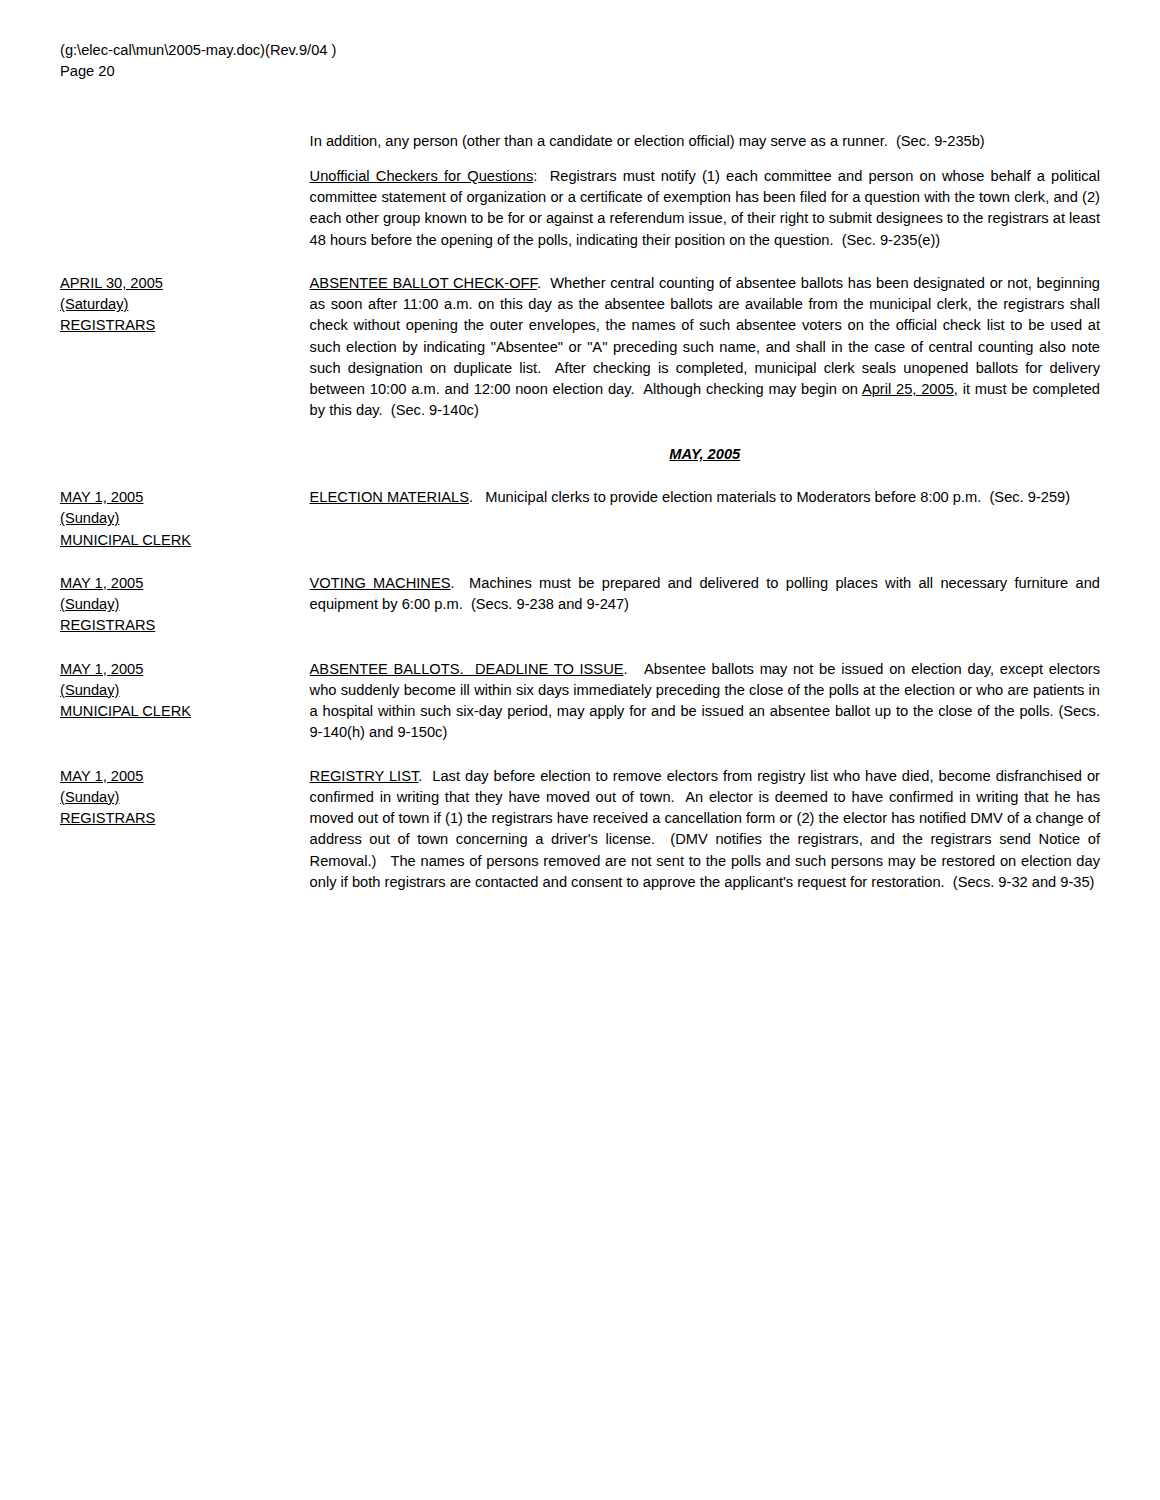(g:\elec-cal\mun\2005-may.doc)(Rev.9/04 )
Page 20
| | In addition, any person (other than a candidate or election official) may serve as a runner. (Sec. 9-235b) Unofficial Checkers for Questions : Registrars must notify (1) each committee and person on whose behalf a political committee statement of organization or a certificate of exemption has been filed for a question with the town clerk, and (2) each other group known to be for or against a referendum issue, of their right to submit designees to the registrars at least 48 hours before the opening of the polls, indicating their position on the question. (Sec. 9-235(e)) |
| APRIL 30, 2005 (Saturday) REGISTRARS | ABSENTEE BALLOT CHECK-OFF . Whether central counting of absentee ballots has been designated or not, beginning as soon after 11:00 a.m. on this day as the absentee ballots are available from the municipal clerk, the registrars shall check without opening the outer envelopes, the names of such absentee voters on the official check list to be used at such election by indicating "Absentee" or "A" preceding such name, and shall in the case of central counting also note such designation on duplicate list. After checking is completed, municipal clerk seals unopened ballots for delivery between 10:00 a.m. and 12:00 noon election day. Although checking may begin on April 25, 2005 , it must be completed by this day. (Sec. 9-140c) |
| | MAY, 2005 |
| MAY 1, 2005 (Sunday) MUNICIPAL CLERK | ELECTION MATERIALS . Municipal clerks to provide election materials to Moderators before 8:00 p.m. (Sec. 9-259) |
| MAY 1, 2005 (Sunday) REGISTRARS | VOTING MACHINES . Machines must be prepared and delivered to polling places with all necessary furniture and equipment by 6:00 p.m. (Secs. 9-238 and 9-247) |
| MAY 1, 2005 (Sunday) MUNICIPAL CLERK | ABSENTEE BALLOTS. DEADLINE TO ISSUE . Absentee ballots may not be issued on election day, except electors who suddenly become ill within six days immediately preceding the close of the polls at the election or who are patients in a hospital within such six-day period, may apply for and be issued an absentee ballot up to the close of the polls. (Secs. 9-140(h) and 9-150c) |
| MAY 1, 2005 (Sunday) REGISTRARS | REGISTRY LIST . Last day before election to remove electors from registry list who have died, become disfranchised or confirmed in writing that they have moved out of town. An elector is deemed to have confirmed in writing that he has moved out of town if (1) the registrars have received a cancellation form or (2) the elector has notified DMV of a change of address out of town concerning a driver's license. (DMV notifies the registrars, and the registrars send Notice of Removal.) The names of persons removed are not sent to the polls and such persons may be restored on election day only if both registrars are contacted and consent to approve the applicant's request for restoration. (Secs. 9-32 and 9-35) |